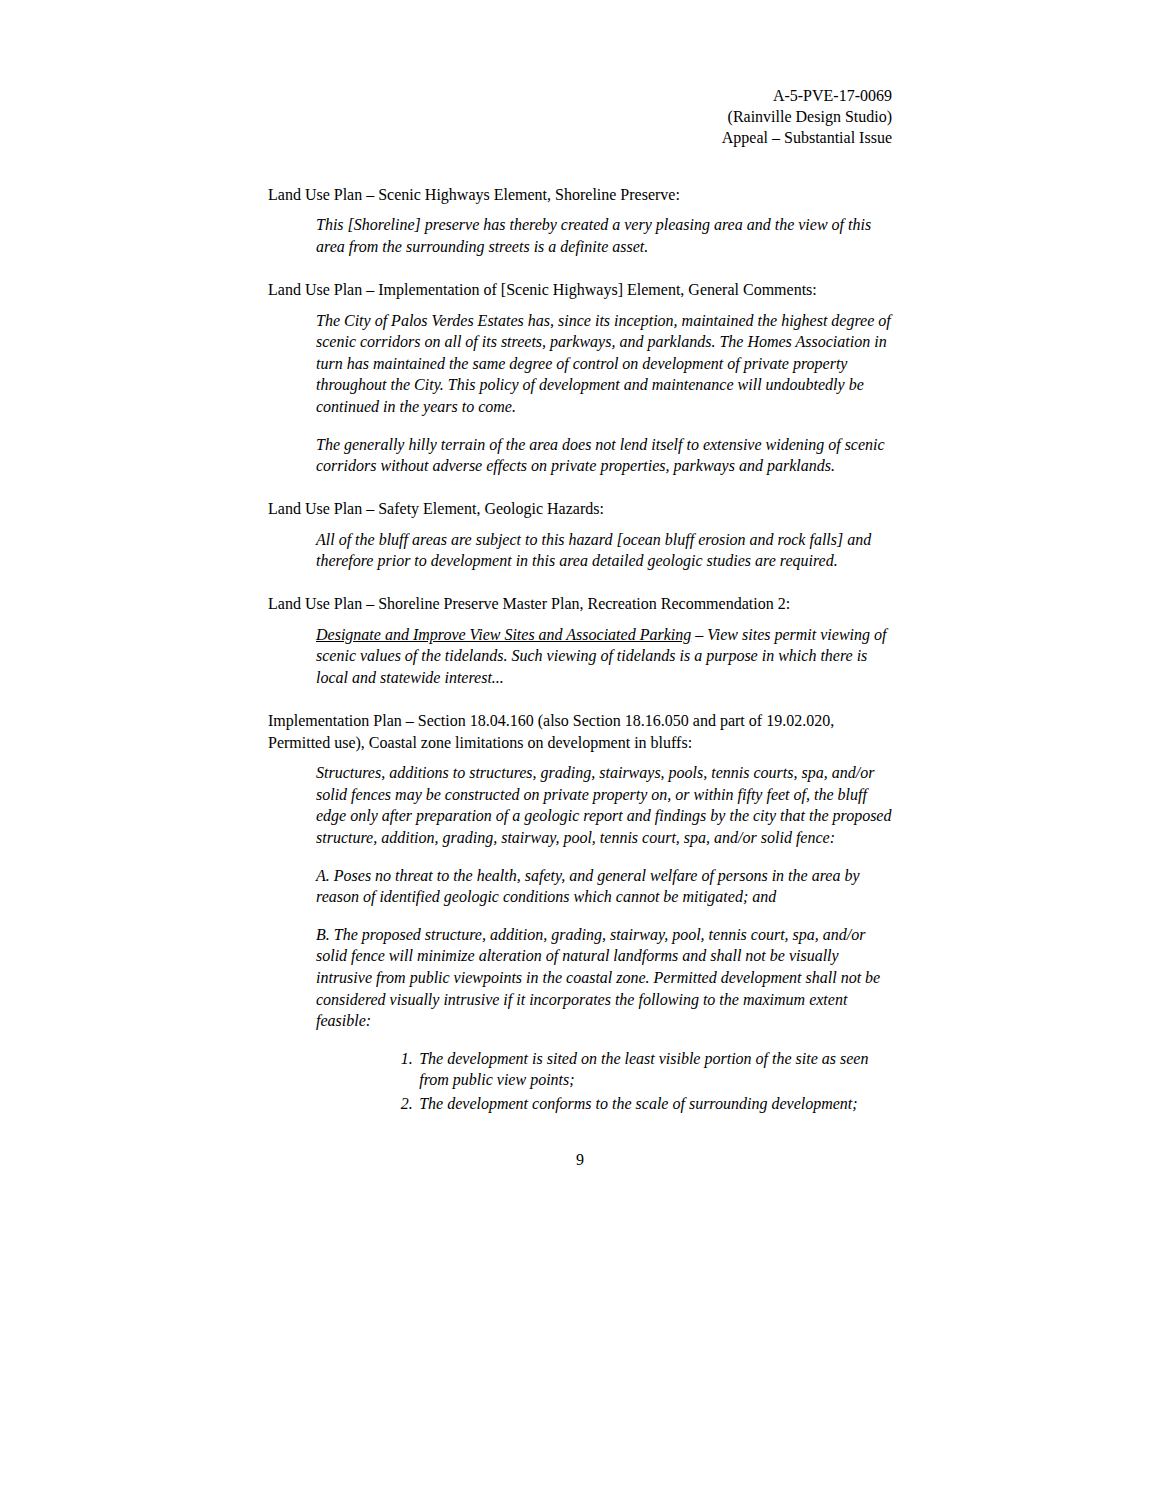A-5-PVE-17-0069
(Rainville Design Studio)
Appeal – Substantial Issue
Land Use Plan – Scenic Highways Element, Shoreline Preserve:
This [Shoreline] preserve has thereby created a very pleasing area and the view of this area from the surrounding streets is a definite asset.
Land Use Plan – Implementation of [Scenic Highways] Element, General Comments:
The City of Palos Verdes Estates has, since its inception, maintained the highest degree of scenic corridors on all of its streets, parkways, and parklands. The Homes Association in turn has maintained the same degree of control on development of private property throughout the City. This policy of development and maintenance will undoubtedly be continued in the years to come.
The generally hilly terrain of the area does not lend itself to extensive widening of scenic corridors without adverse effects on private properties, parkways and parklands.
Land Use Plan – Safety Element, Geologic Hazards:
All of the bluff areas are subject to this hazard [ocean bluff erosion and rock falls] and therefore prior to development in this area detailed geologic studies are required.
Land Use Plan – Shoreline Preserve Master Plan, Recreation Recommendation 2:
Designate and Improve View Sites and Associated Parking – View sites permit viewing of scenic values of the tidelands. Such viewing of tidelands is a purpose in which there is local and statewide interest...
Implementation Plan – Section 18.04.160 (also Section 18.16.050 and part of 19.02.020, Permitted use), Coastal zone limitations on development in bluffs:
Structures, additions to structures, grading, stairways, pools, tennis courts, spa, and/or solid fences may be constructed on private property on, or within fifty feet of, the bluff edge only after preparation of a geologic report and findings by the city that the proposed structure, addition, grading, stairway, pool, tennis court, spa, and/or solid fence:
A. Poses no threat to the health, safety, and general welfare of persons in the area by reason of identified geologic conditions which cannot be mitigated; and
B. The proposed structure, addition, grading, stairway, pool, tennis court, spa, and/or solid fence will minimize alteration of natural landforms and shall not be visually intrusive from public viewpoints in the coastal zone. Permitted development shall not be considered visually intrusive if it incorporates the following to the maximum extent feasible:
The development is sited on the least visible portion of the site as seen from public view points;
The development conforms to the scale of surrounding development;
9